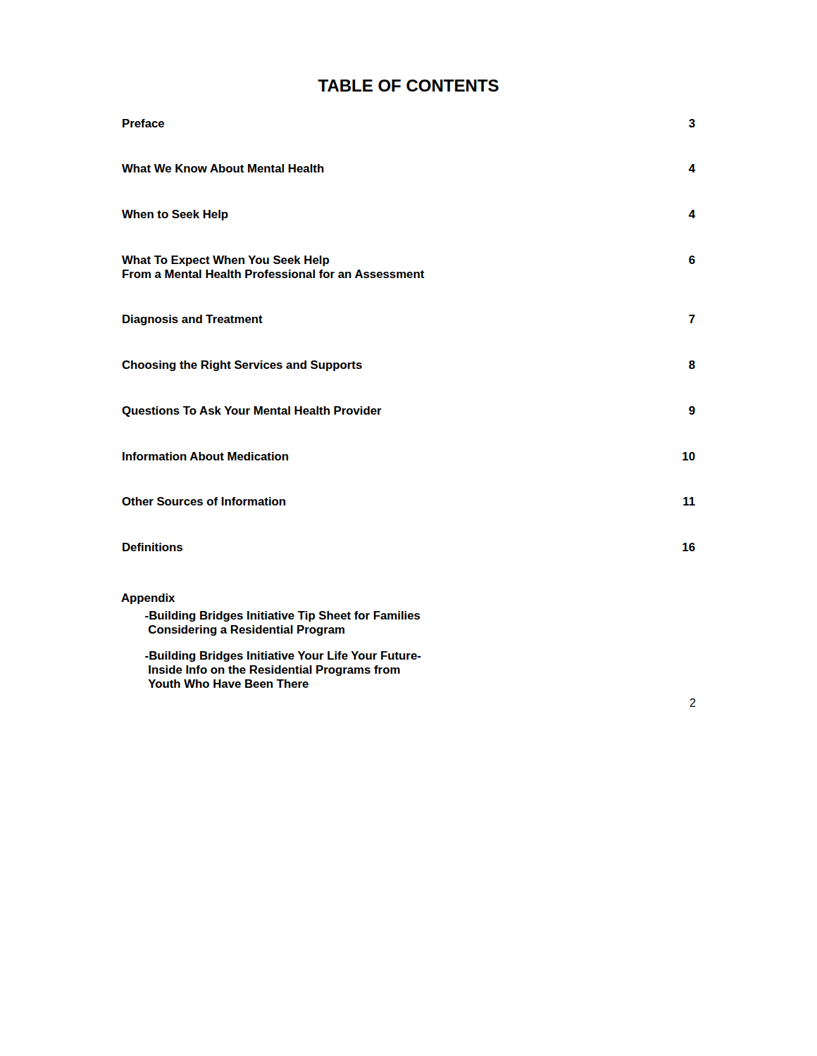TABLE OF CONTENTS
| Preface | 3 |
| What We Know About Mental Health | 4 |
| When to Seek Help | 4 |
| What To Expect When You Seek Help From a Mental Health Professional for an Assessment | 6 |
| Diagnosis and Treatment | 7 |
| Choosing the Right Services and Supports | 8 |
| Questions To Ask Your Mental Health Provider | 9 |
| Information About Medication | 10 |
| Other Sources of Information | 11 |
| Definitions | 16 |
Appendix
-Building Bridges Initiative Tip Sheet for Families
Considering a Residential Program
-Building Bridges Initiative Your Life Your Future-
Inside Info on the Residential Programs from
Youth Who Have Been There
2